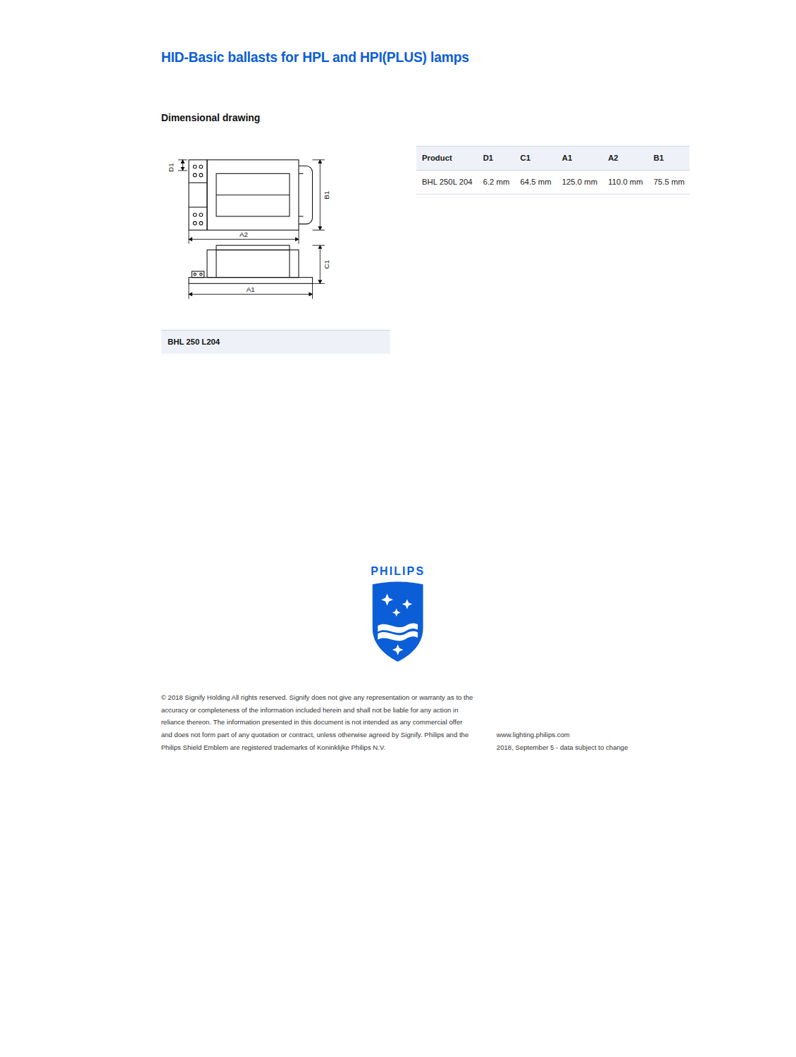HID-Basic ballasts for HPL and HPI(PLUS) lamps
Dimensional drawing
D1 B1 C1 A2 A1
BHL 250 L204
| Product | D1 | C1 | A1 | A2 | B1 |
| --- | --- | --- | --- | --- | --- |
| BHL 250L 204 | 6.2 mm | 64.5 mm | 125.0 mm | 110.0 mm | 75.5 mm |
PHILIPS
© 2018 Signify Holding All rights reserved. Signify does not give any representation or warranty as to the accuracy or completeness of the information included herein and shall not be liable for any action in reliance thereon. The information presented in this document is not intended as any commercial offer and does not form part of any quotation or contract, unless otherwise agreed by Signify. Philips and the Philips Shield Emblem are registered trademarks of Koninklijke Philips N.V.
www.lighting.philips.com
2018, September 5 - data subject to change